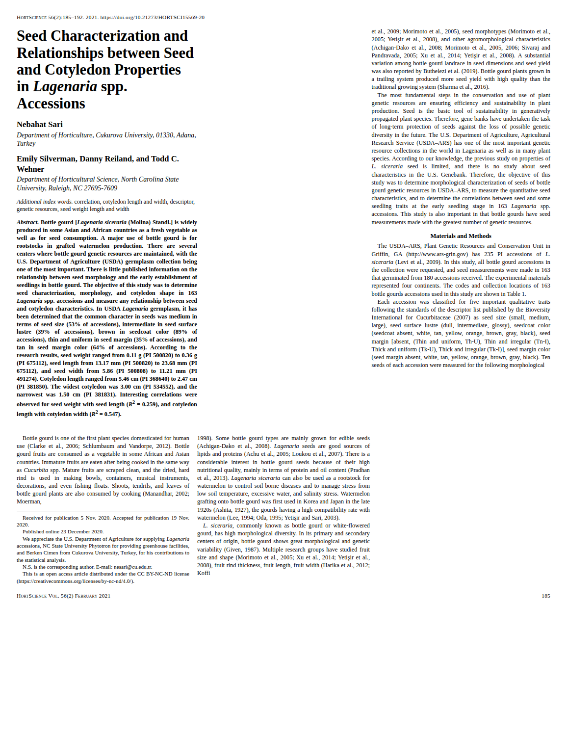HortScience 56(2):185–192. 2021. https://doi.org/10.21273/HORTSCI15569-20
Seed Characterization and Relationships between Seed and Cotyledon Properties in Lagenaria spp. Accessions
Nebahat Sari
Department of Horticulture, Cukurova University, 01330, Adana, Turkey
Emily Silverman, Danny Reiland, and Todd C. Wehner
Department of Horticultural Science, North Carolina State University, Raleigh, NC 27695-7609
Additional index words. correlation, cotyledon length and width, descriptor, genetic resources, seed weight length and width
Abstract. Bottle gourd [Lagenaria siceraria (Molina) Standl.] is widely produced in some Asian and African countries as a fresh vegetable as well as for seed consumption. A major use of bottle gourd is for rootstocks in grafted watermelon production. There are several centers where bottle gourd genetic resources are maintained, with the U.S. Department of Agriculture (USDA) germplasm collection being one of the most important. There is little published information on the relationship between seed morphology and the early establishment of seedlings in bottle gourd. The objective of this study was to determine seed characterization, morphology, and cotyledon shape in 163 Lagenaria spp. accessions and measure any relationship between seed and cotyledon characteristics. In USDA Lagenaria germplasm, it has been determined that the common character in seeds was medium in terms of seed size (53% of accessions), intermediate in seed surface lustre (39% of accessions), brown in seedcoat color (89% of accessions), thin and uniform in seed margin (35% of accessions), and tan in seed margin color (64% of accessions). According to the research results, seed weight ranged from 0.11 g (PI 500820) to 0.36 g (PI 675112), seed length from 13.17 mm (PI 500820) to 23.68 mm (PI 675112), and seed width from 5.86 (PI 500808) to 11.21 mm (PI 491274). Cotyledon length ranged from 5.46 cm (PI 368640) to 2.47 cm (PI 381850). The widest cotyledon was 3.00 cm (PI 534552), and the narrowest was 1.50 cm (PI 381831). Interesting correlations were observed for seed weight with seed length (R2 = 0.259), and cotyledon length with cotyledon width (R2 = 0.547).
et al., 2009; Morimoto et al., 2005), seed morphotypes (Morimoto et al., 2005; Yetişir et al., 2008), and other agromorphological characteristics (Achigan-Dako et al., 2008; Morimoto et al., 2005, 2006; Sivaraj and Pandravada, 2005; Xu et al., 2014; Yetişir et al., 2008). A substantial variation among bottle gourd landrace in seed dimensions and seed yield was also reported by Buthelezi et al. (2019). Bottle gourd plants grown in a trailing system produced more seed yield with high quality than the traditional growing system (Sharma et al., 2016).
The most fundamental steps in the conservation and use of plant genetic resources are ensuring efficiency and sustainability in plant production. Seed is the basic tool of sustainability in generatively propagated plant species. Therefore, gene banks have undertaken the task of long-term protection of seeds against the loss of possible genetic diversity in the future. The U.S. Department of Agriculture, Agricultural Research Service (USDA–ARS) has one of the most important genetic resource collections in the world in Lagenaria as well as in many plant species. According to our knowledge, the previous study on properties of L. siceraria seed is limited, and there is no study about seed characteristics in the U.S. Genebank. Therefore, the objective of this study was to determine morphological characterization of seeds of bottle gourd genetic resources in USDA–ARS, to measure the quantitative seed characteristics, and to determine the correlations between seed and some seedling traits at the early seedling stage in 163 Lagenaria spp. accessions. This study is also important in that bottle gourds have seed measurements made with the greatest number of genetic resources.
Materials and Methods
The USDA–ARS, Plant Genetic Resources and Conservation Unit in Griffin, GA (http://www.ars-grin.gov) has 235 PI accessions of L. siceraria (Levi et al., 2009). In this study, all bottle gourd accessions in the collection were requested, and seed measurements were made in 163 that germinated from 180 accessions received. The experimental materials represented four continents. The codes and collection locations of 163 bottle gourds accessions used in this study are shown in Table 1.
Each accession was classified for five important qualitative traits following the standards of the descriptor list published by the Bioversity International for Cucurbitaceae (2007) as seed size (small, medium, large), seed surface lustre (dull, intermediate, glossy), seedcoat color (seedcoat absent, white, tan, yellow, orange, brown, gray, black), seed margin [absent, (Thin and uniform, Th-U), Thin and irregular (Tn-I), Thick and uniform (Tk-U), Thick and irregular (Tk-I)], seed margin color (seed margin absent, white, tan, yellow, orange, brown, gray, black). Ten seeds of each accession were measured for the following morphological
Bottle gourd is one of the first plant species domesticated for human use (Clarke et al., 2006; Schlumbaum and Vandorpe, 2012). Bottle gourd fruits are consumed as a vegetable in some African and Asian countries. Immature fruits are eaten after being cooked in the same way as Cucurbita spp. Mature fruits are scraped clean, and the dried, hard rind is used in making bowls, containers, musical instruments, decorations, and even fishing floats. Shoots, tendrils, and leaves of bottle gourd plants are also consumed by cooking (Manandhar, 2002; Moerman,
Received for publication 5 Nov. 2020. Accepted for publication 19 Nov. 2020.
Published online 23 December 2020.
We appreciate the U.S. Department of Agriculture for supplying Lagenaria accessions, NC State University Phytotron for providing greenhouse facilities, and Berken Cimen from Cukurova University, Turkey, for his contributions to the statistical analysis.
N.S. is the corresponding author. E-mail: nesari@cu.edu.tr.
This is an open access article distributed under the CC BY-NC-ND license (https://creativecommons.org/licenses/by-nc-nd/4.0/).
1998). Some bottle gourd types are mainly grown for edible seeds (Achigan-Dako et al., 2008). Lagenaria seeds are good sources of lipids and proteins (Achu et al., 2005; Loukou et al., 2007). There is a considerable interest in bottle gourd seeds because of their high nutritional quality, mainly in terms of protein and oil content (Pradhan et al., 2013). Lagenaria siceraria can also be used as a rootstock for watermelon to control soil-borne diseases and to manage stress from low soil temperature, excessive water, and salinity stress. Watermelon grafting onto bottle gourd was first used in Korea and Japan in the late 1920s (Ashita, 1927), the gourds having a high compatibility rate with watermelon (Lee, 1994; Oda, 1995; Yetişir and Sari, 2003).
L. siceraria, commonly known as bottle gourd or white-flowered gourd, has high morphological diversity. In its primary and secondary centers of origin, bottle gourd shows great morphological and genetic variability (Given, 1987). Multiple research groups have studied fruit size and shape (Morimoto et al., 2005; Xu et al., 2014; Yetişir et al., 2008), fruit rind thickness, fruit length, fruit width (Harika et al., 2012; Koffi
HortScience Vol. 56(2) February 2021 185